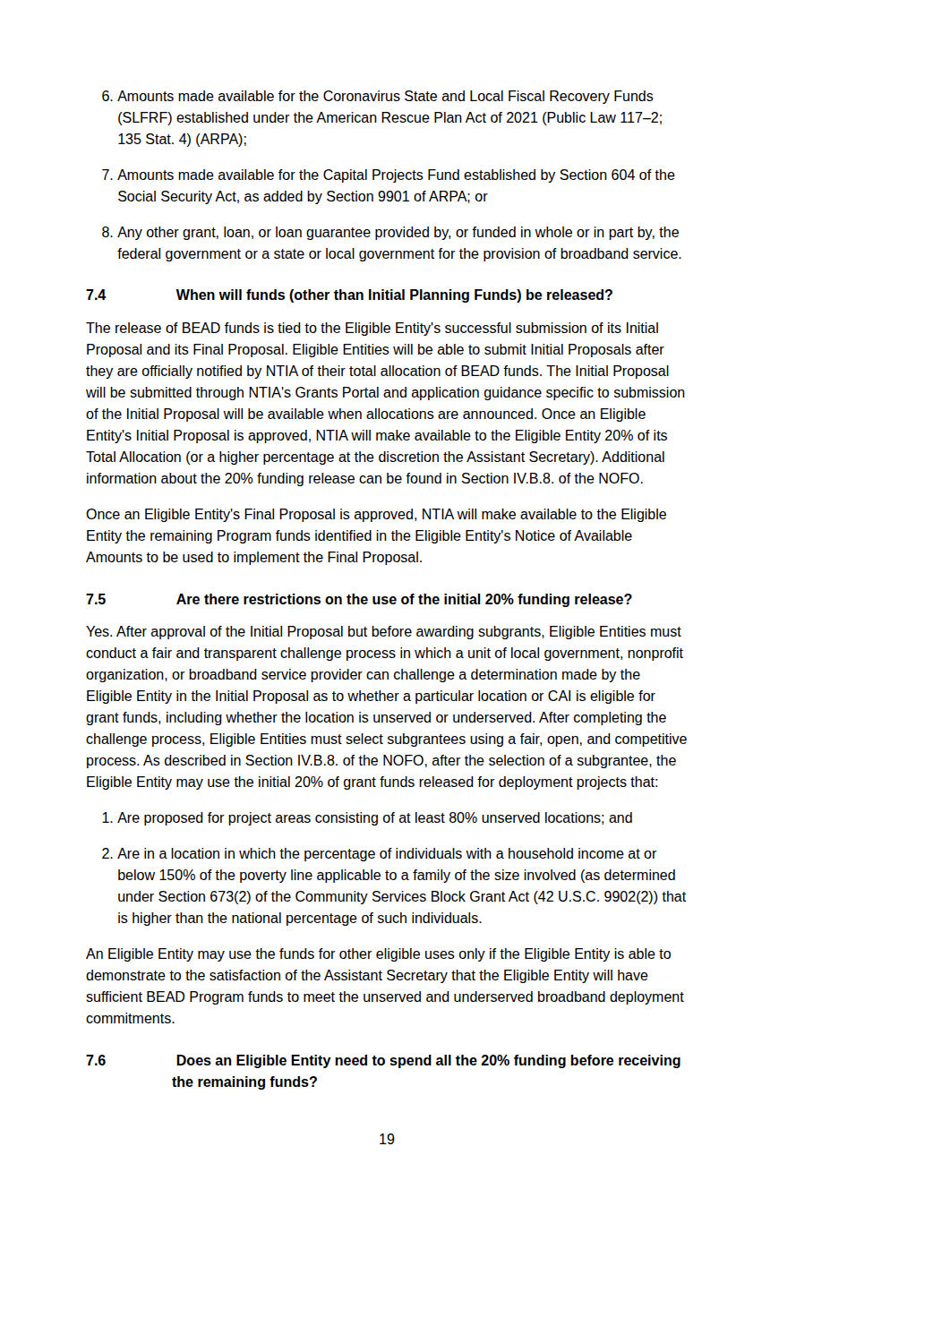Amounts made available for the Coronavirus State and Local Fiscal Recovery Funds (SLFRF) established under the American Rescue Plan Act of 2021 (Public Law 117–2; 135 Stat. 4) (ARPA);
Amounts made available for the Capital Projects Fund established by Section 604 of the Social Security Act, as added by Section 9901 of ARPA; or
Any other grant, loan, or loan guarantee provided by, or funded in whole or in part by, the federal government or a state or local government for the provision of broadband service.
7.4 When will funds (other than Initial Planning Funds) be released?
The release of BEAD funds is tied to the Eligible Entity's successful submission of its Initial Proposal and its Final Proposal. Eligible Entities will be able to submit Initial Proposals after they are officially notified by NTIA of their total allocation of BEAD funds. The Initial Proposal will be submitted through NTIA's Grants Portal and application guidance specific to submission of the Initial Proposal will be available when allocations are announced. Once an Eligible Entity's Initial Proposal is approved, NTIA will make available to the Eligible Entity 20% of its Total Allocation (or a higher percentage at the discretion the Assistant Secretary). Additional information about the 20% funding release can be found in Section IV.B.8. of the NOFO.
Once an Eligible Entity's Final Proposal is approved, NTIA will make available to the Eligible Entity the remaining Program funds identified in the Eligible Entity's Notice of Available Amounts to be used to implement the Final Proposal.
7.5 Are there restrictions on the use of the initial 20% funding release?
Yes. After approval of the Initial Proposal but before awarding subgrants, Eligible Entities must conduct a fair and transparent challenge process in which a unit of local government, nonprofit organization, or broadband service provider can challenge a determination made by the Eligible Entity in the Initial Proposal as to whether a particular location or CAI is eligible for grant funds, including whether the location is unserved or underserved. After completing the challenge process, Eligible Entities must select subgrantees using a fair, open, and competitive process. As described in Section IV.B.8. of the NOFO, after the selection of a subgrantee, the Eligible Entity may use the initial 20% of grant funds released for deployment projects that:
Are proposed for project areas consisting of at least 80% unserved locations; and
Are in a location in which the percentage of individuals with a household income at or below 150% of the poverty line applicable to a family of the size involved (as determined under Section 673(2) of the Community Services Block Grant Act (42 U.S.C. 9902(2)) that is higher than the national percentage of such individuals.
An Eligible Entity may use the funds for other eligible uses only if the Eligible Entity is able to demonstrate to the satisfaction of the Assistant Secretary that the Eligible Entity will have sufficient BEAD Program funds to meet the unserved and underserved broadband deployment commitments.
7.6 Does an Eligible Entity need to spend all the 20% funding before receiving the remaining funds?
19